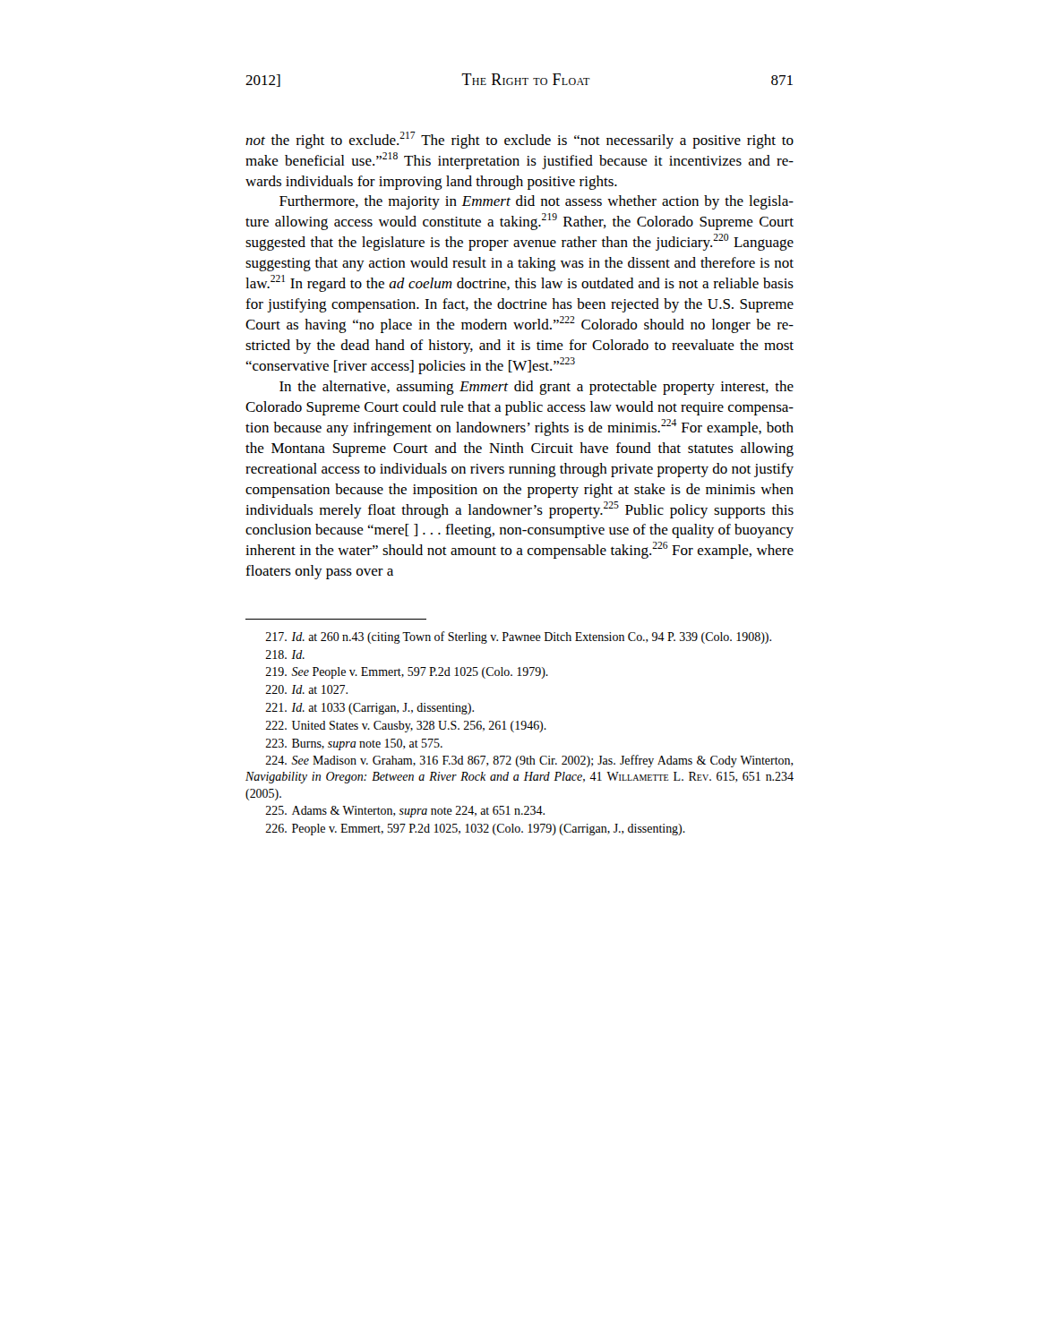2012] The Right to Float 871
not the right to exclude.217 The right to exclude is “not necessarily a positive right to make beneficial use.”218 This interpretation is justified because it incentivizes and rewards individuals for improving land through positive rights.
Furthermore, the majority in Emmert did not assess whether action by the legislature allowing access would constitute a taking.219 Rather, the Colorado Supreme Court suggested that the legislature is the proper avenue rather than the judiciary.220 Language suggesting that any action would result in a taking was in the dissent and therefore is not law.221 In regard to the ad coelum doctrine, this law is outdated and is not a reliable basis for justifying compensation. In fact, the doctrine has been rejected by the U.S. Supreme Court as having “no place in the modern world.”222 Colorado should no longer be restricted by the dead hand of history, and it is time for Colorado to reevaluate the most “conservative [river access] policies in the [W]est.”223
In the alternative, assuming Emmert did grant a protectable property interest, the Colorado Supreme Court could rule that a public access law would not require compensation because any infringement on landowners’ rights is de minimis.224 For example, both the Montana Supreme Court and the Ninth Circuit have found that statutes allowing recreational access to individuals on rivers running through private property do not justify compensation because the imposition on the property right at stake is de minimis when individuals merely float through a landowner’s property.225 Public policy supports this conclusion because “mere[ ] . . . fleeting, non-consumptive use of the quality of buoyancy inherent in the water” should not amount to a compensable taking.226 For example, where floaters only pass over a
217. Id. at 260 n.43 (citing Town of Sterling v. Pawnee Ditch Extension Co., 94 P. 339 (Colo. 1908)).
218. Id.
219. See People v. Emmert, 597 P.2d 1025 (Colo. 1979).
220. Id. at 1027.
221. Id. at 1033 (Carrigan, J., dissenting).
222. United States v. Causby, 328 U.S. 256, 261 (1946).
223. Burns, supra note 150, at 575.
224. See Madison v. Graham, 316 F.3d 867, 872 (9th Cir. 2002); Jas. Jeffrey Adams & Cody Winterton, Navigability in Oregon: Between a River Rock and a Hard Place, 41 Willamette L. Rev. 615, 651 n.234 (2005).
225. Adams & Winterton, supra note 224, at 651 n.234.
226. People v. Emmert, 597 P.2d 1025, 1032 (Colo. 1979) (Carrigan, J., dissenting).